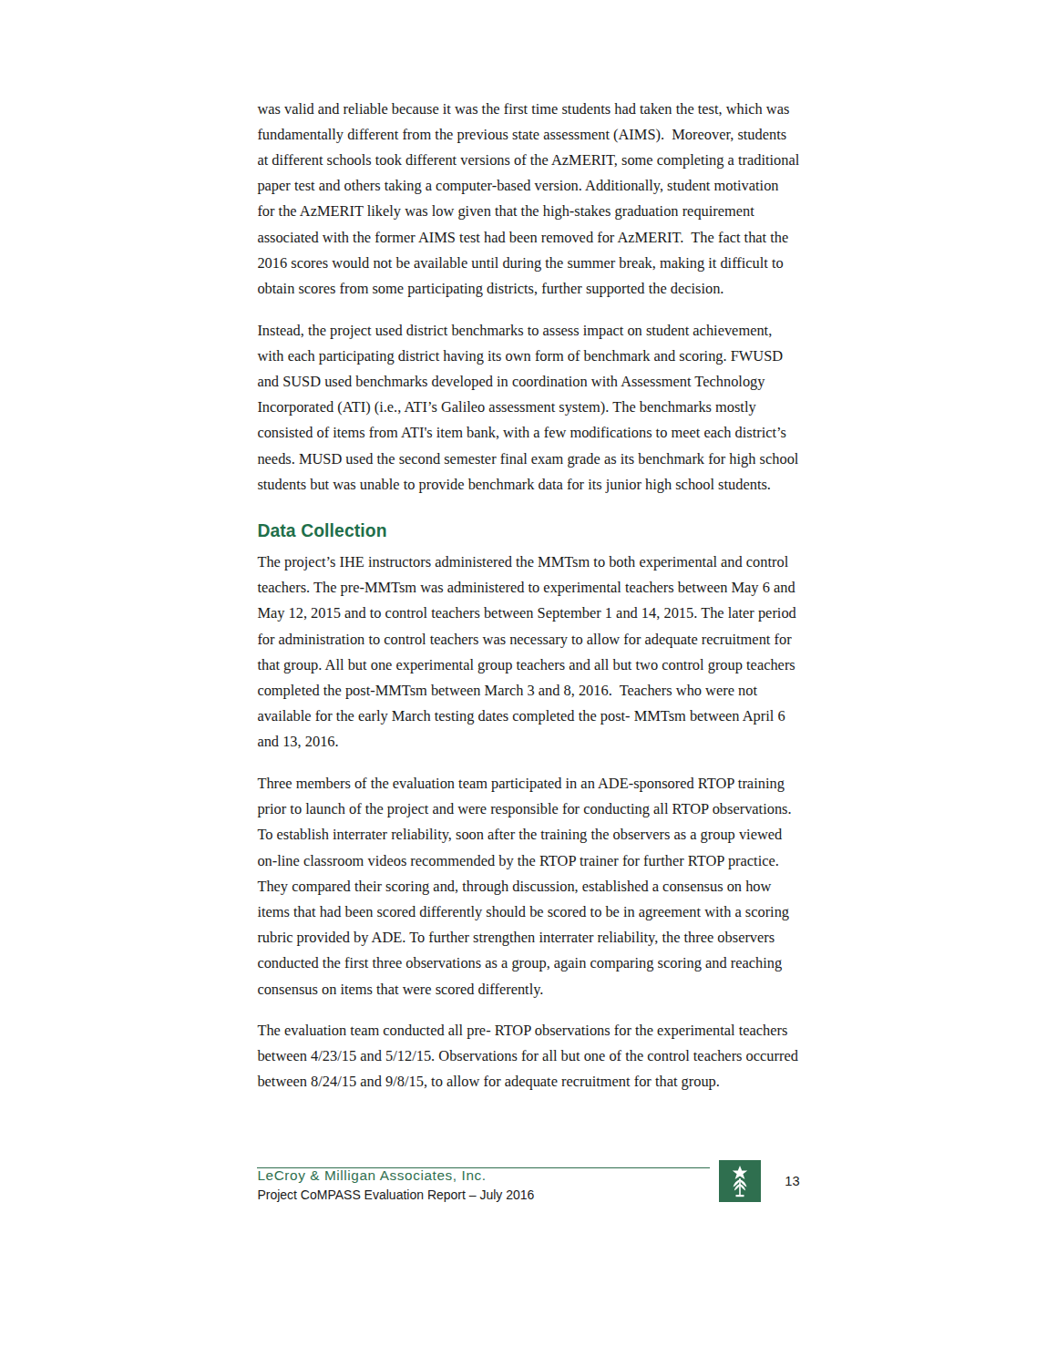was valid and reliable because it was the first time students had taken the test, which was fundamentally different from the previous state assessment (AIMS). Moreover, students at different schools took different versions of the AzMERIT, some completing a traditional paper test and others taking a computer-based version. Additionally, student motivation for the AzMERIT likely was low given that the high-stakes graduation requirement associated with the former AIMS test had been removed for AzMERIT. The fact that the 2016 scores would not be available until during the summer break, making it difficult to obtain scores from some participating districts, further supported the decision.
Instead, the project used district benchmarks to assess impact on student achievement, with each participating district having its own form of benchmark and scoring. FWUSD and SUSD used benchmarks developed in coordination with Assessment Technology Incorporated (ATI) (i.e., ATI’s Galileo assessment system). The benchmarks mostly consisted of items from ATI's item bank, with a few modifications to meet each district’s needs. MUSD used the second semester final exam grade as its benchmark for high school students but was unable to provide benchmark data for its junior high school students.
Data Collection
The project’s IHE instructors administered the MMTsm to both experimental and control teachers. The pre-MMTsm was administered to experimental teachers between May 6 and May 12, 2015 and to control teachers between September 1 and 14, 2015. The later period for administration to control teachers was necessary to allow for adequate recruitment for that group. All but one experimental group teachers and all but two control group teachers completed the post-MMTsm between March 3 and 8, 2016. Teachers who were not available for the early March testing dates completed the post- MMTsm between April 6 and 13, 2016.
Three members of the evaluation team participated in an ADE-sponsored RTOP training prior to launch of the project and were responsible for conducting all RTOP observations. To establish interrater reliability, soon after the training the observers as a group viewed on-line classroom videos recommended by the RTOP trainer for further RTOP practice. They compared their scoring and, through discussion, established a consensus on how items that had been scored differently should be scored to be in agreement with a scoring rubric provided by ADE. To further strengthen interrater reliability, the three observers conducted the first three observations as a group, again comparing scoring and reaching consensus on items that were scored differently.
The evaluation team conducted all pre- RTOP observations for the experimental teachers between 4/23/15 and 5/12/15. Observations for all but one of the control teachers occurred between 8/24/15 and 9/8/15, to allow for adequate recruitment for that group.
LeCroy & Milligan Associates, Inc.
Project CoMPASS Evaluation Report – July 2016
13